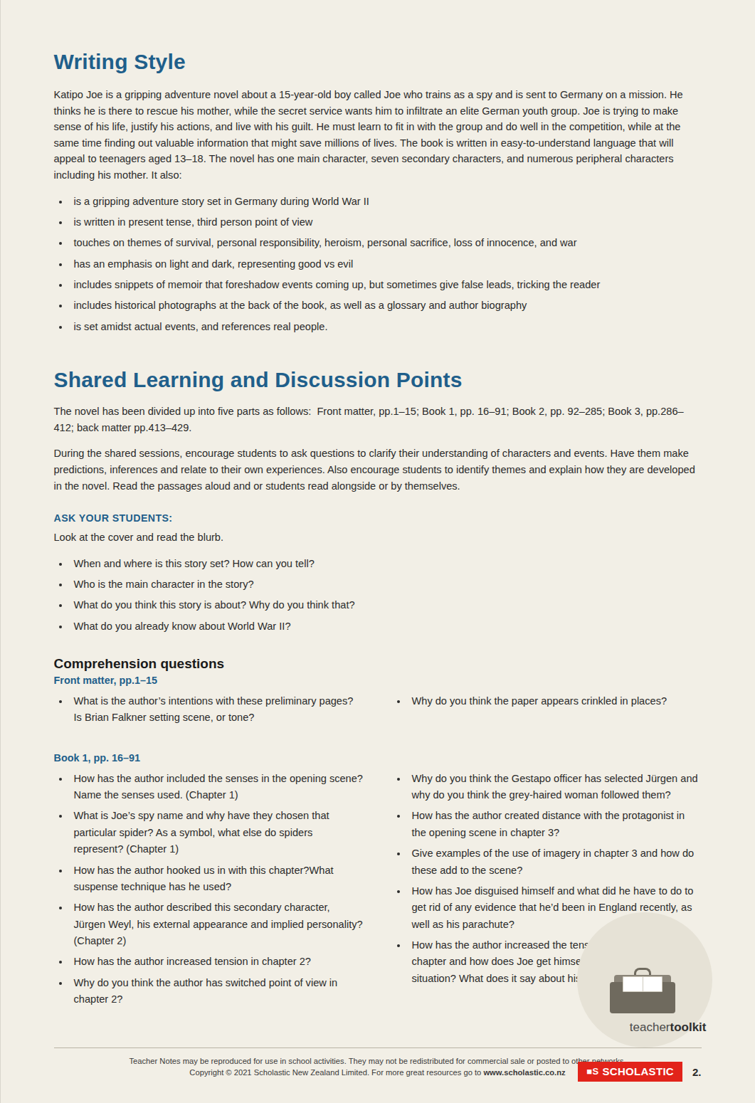Writing Style
Katipo Joe is a gripping adventure novel about a 15-year-old boy called Joe who trains as a spy and is sent to Germany on a mission. He thinks he is there to rescue his mother, while the secret service wants him to infiltrate an elite German youth group. Joe is trying to make sense of his life, justify his actions, and live with his guilt. He must learn to fit in with the group and do well in the competition, while at the same time finding out valuable information that might save millions of lives. The book is written in easy-to-understand language that will appeal to teenagers aged 13–18. The novel has one main character, seven secondary characters, and numerous peripheral characters including his mother. It also:
is a gripping adventure story set in Germany during World War II
is written in present tense, third person point of view
touches on themes of survival, personal responsibility, heroism, personal sacrifice, loss of innocence, and war
has an emphasis on light and dark, representing good vs evil
includes snippets of memoir that foreshadow events coming up, but sometimes give false leads, tricking the reader
includes historical photographs at the back of the book, as well as a glossary and author biography
is set amidst actual events, and references real people.
Shared Learning and Discussion Points
The novel has been divided up into five parts as follows: Front matter, pp.1–15; Book 1, pp. 16–91; Book 2, pp. 92–285; Book 3, pp.286–412; back matter pp.413–429.
During the shared sessions, encourage students to ask questions to clarify their understanding of characters and events. Have them make predictions, inferences and relate to their own experiences. Also encourage students to identify themes and explain how they are developed in the novel. Read the passages aloud and or students read alongside or by themselves.
ASK YOUR STUDENTS:
Look at the cover and read the blurb.
When and where is this story set? How can you tell?
Who is the main character in the story?
What do you think this story is about? Why do you think that?
What do you already know about World War II?
Comprehension questions
Front matter, pp.1–15
What is the author’s intentions with these preliminary pages? Is Brian Falkner setting scene, or tone?
Why do you think the paper appears crinkled in places?
Book 1, pp. 16–91
How has the author included the senses in the opening scene? Name the senses used. (Chapter 1)
What is Joe’s spy name and why have they chosen that particular spider? As a symbol, what else do spiders represent? (Chapter 1)
How has the author hooked us in with this chapter?What suspense technique has he used?
How has the author described this secondary character, Jürgen Weyl, his external appearance and implied personality? (Chapter 2)
How has the author increased tension in chapter 2?
Why do you think the author has switched point of view in chapter 2?
Why do you think the Gestapo officer has selected Jürgen and why do you think the grey-haired woman followed them?
How has the author created distance with the protagonist in the opening scene in chapter 3?
Give examples of the use of imagery in chapter 3 and how do these add to the scene?
How has Joe disguised himself and what did he have to do to get rid of any evidence that he’d been in England recently, as well as his parachute?
How has the author increased the tension partway through this chapter and how does Joe get himself out of his tricky situation? What does it say about his character?
teachertoolkit
Teacher Notes may be reproduced for use in school activities. They may not be redistributed for commercial sale or posted to other networks.
Copyright © 2021 Scholastic New Zealand Limited. For more great resources go to www.scholastic.co.nz
■SSCHOLASTIC 2.